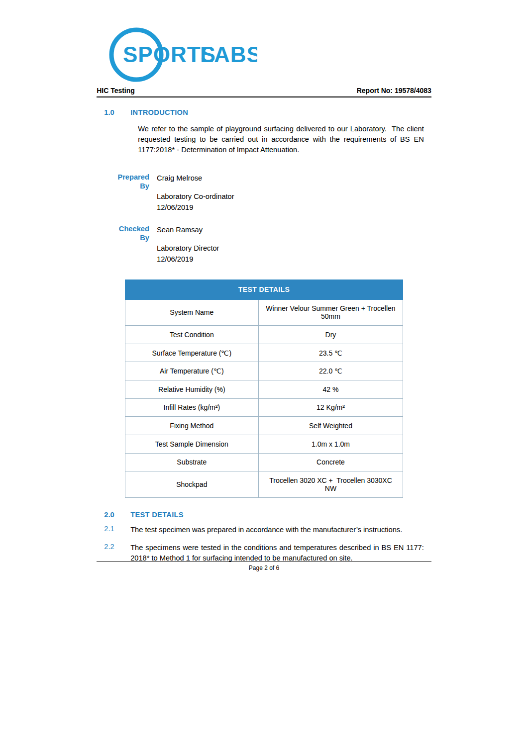SPORTS LABS
HIC Testing Report No: 19578/4083
1.0
INTRODUCTION
We refer to the sample of playground surfacing delivered to our Laboratory. The client requested testing to be carried out in accordance with the requirements of BS EN 1177:2018* - Determination of Impact Attenuation.
Prepared
By
Craig Melrose
Laboratory Co-ordinator
12/06/2019
Checked
By
Sean Ramsay
Laboratory Director
12/06/2019
| TEST DETAILS |
| --- |
| System Name | Winner Velour Summer Green + Trocellen 50mm |
| Test Condition | Dry |
| Surface Temperature (℃) | 23.5 ℃ |
| Air Temperature (℃) | 22.0 ℃ |
| Relative Humidity (%) | 42 % |
| Infill Rates (kg/m²) | 12 Kg/m² |
| Fixing Method | Self Weighted |
| Test Sample Dimension | 1.0m x 1.0m |
| Substrate | Concrete |
| Shockpad | Trocellen 3020 XC + Trocellen 3030XC NW |
2.0
TEST DETAILS
2.1
The test specimen was prepared in accordance with the manufacturer’s instructions.
2.2
The specimens were tested in the conditions and temperatures described in BS EN 1177: 2018* to Method 1 for surfacing intended to be manufactured on site.
Page 2 of 6